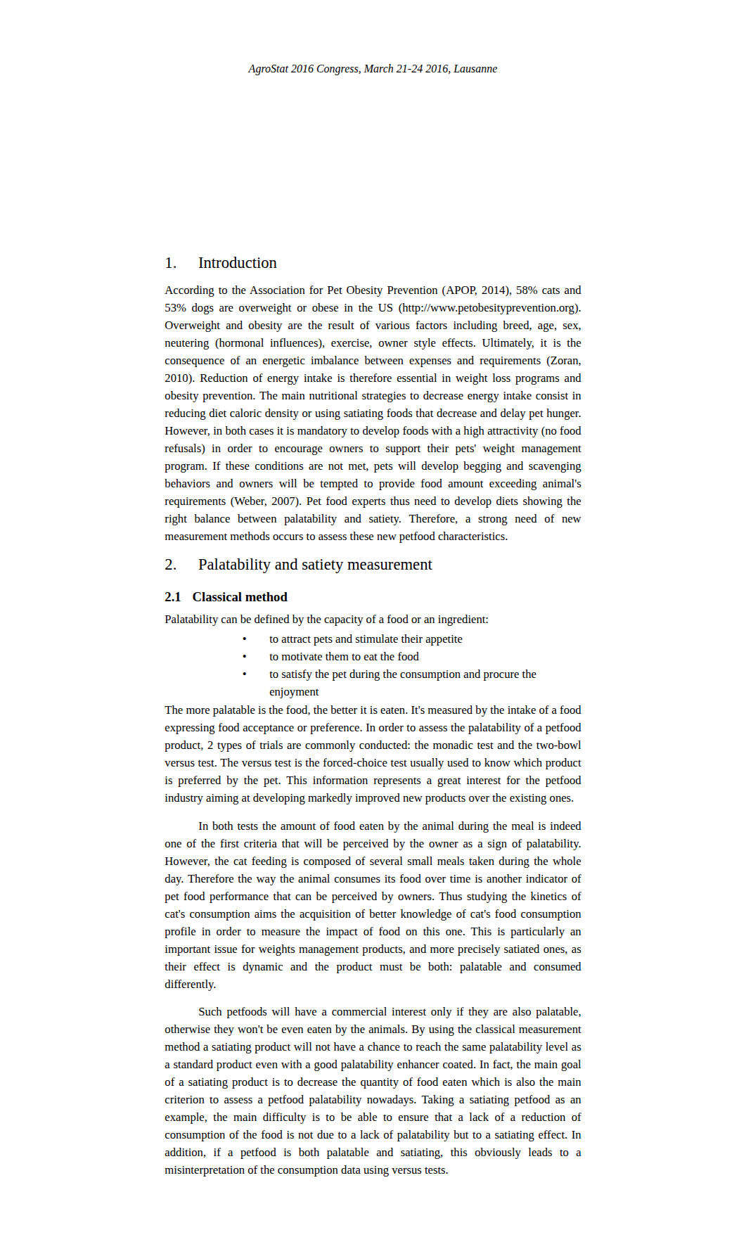AgroStat 2016 Congress, March 21-24 2016, Lausanne
1. Introduction
According to the Association for Pet Obesity Prevention (APOP, 2014), 58% cats and 53% dogs are overweight or obese in the US (http://www.petobesityprevention.org). Overweight and obesity are the result of various factors including breed, age, sex, neutering (hormonal influences), exercise, owner style effects. Ultimately, it is the consequence of an energetic imbalance between expenses and requirements (Zoran, 2010). Reduction of energy intake is therefore essential in weight loss programs and obesity prevention. The main nutritional strategies to decrease energy intake consist in reducing diet caloric density or using satiating foods that decrease and delay pet hunger. However, in both cases it is mandatory to develop foods with a high attractivity (no food refusals) in order to encourage owners to support their pets' weight management program. If these conditions are not met, pets will develop begging and scavenging behaviors and owners will be tempted to provide food amount exceeding animal's requirements (Weber, 2007). Pet food experts thus need to develop diets showing the right balance between palatability and satiety. Therefore, a strong need of new measurement methods occurs to assess these new petfood characteristics.
2. Palatability and satiety measurement
2.1 Classical method
Palatability can be defined by the capacity of a food or an ingredient:
to attract pets and stimulate their appetite
to motivate them to eat the food
to satisfy the pet during the consumption and procure the enjoyment
The more palatable is the food, the better it is eaten. It's measured by the intake of a food expressing food acceptance or preference. In order to assess the palatability of a petfood product, 2 types of trials are commonly conducted: the monadic test and the two-bowl versus test. The versus test is the forced-choice test usually used to know which product is preferred by the pet. This information represents a great interest for the petfood industry aiming at developing markedly improved new products over the existing ones.
In both tests the amount of food eaten by the animal during the meal is indeed one of the first criteria that will be perceived by the owner as a sign of palatability. However, the cat feeding is composed of several small meals taken during the whole day. Therefore the way the animal consumes its food over time is another indicator of pet food performance that can be perceived by owners. Thus studying the kinetics of cat's consumption aims the acquisition of better knowledge of cat's food consumption profile in order to measure the impact of food on this one. This is particularly an important issue for weights management products, and more precisely satiated ones, as their effect is dynamic and the product must be both: palatable and consumed differently.
Such petfoods will have a commercial interest only if they are also palatable, otherwise they won't be even eaten by the animals. By using the classical measurement method a satiating product will not have a chance to reach the same palatability level as a standard product even with a good palatability enhancer coated. In fact, the main goal of a satiating product is to decrease the quantity of food eaten which is also the main criterion to assess a petfood palatability nowadays. Taking a satiating petfood as an example, the main difficulty is to be able to ensure that a lack of a reduction of consumption of the food is not due to a lack of palatability but to a satiating effect. In addition, if a petfood is both palatable and satiating, this obviously leads to a misinterpretation of the consumption data using versus tests.